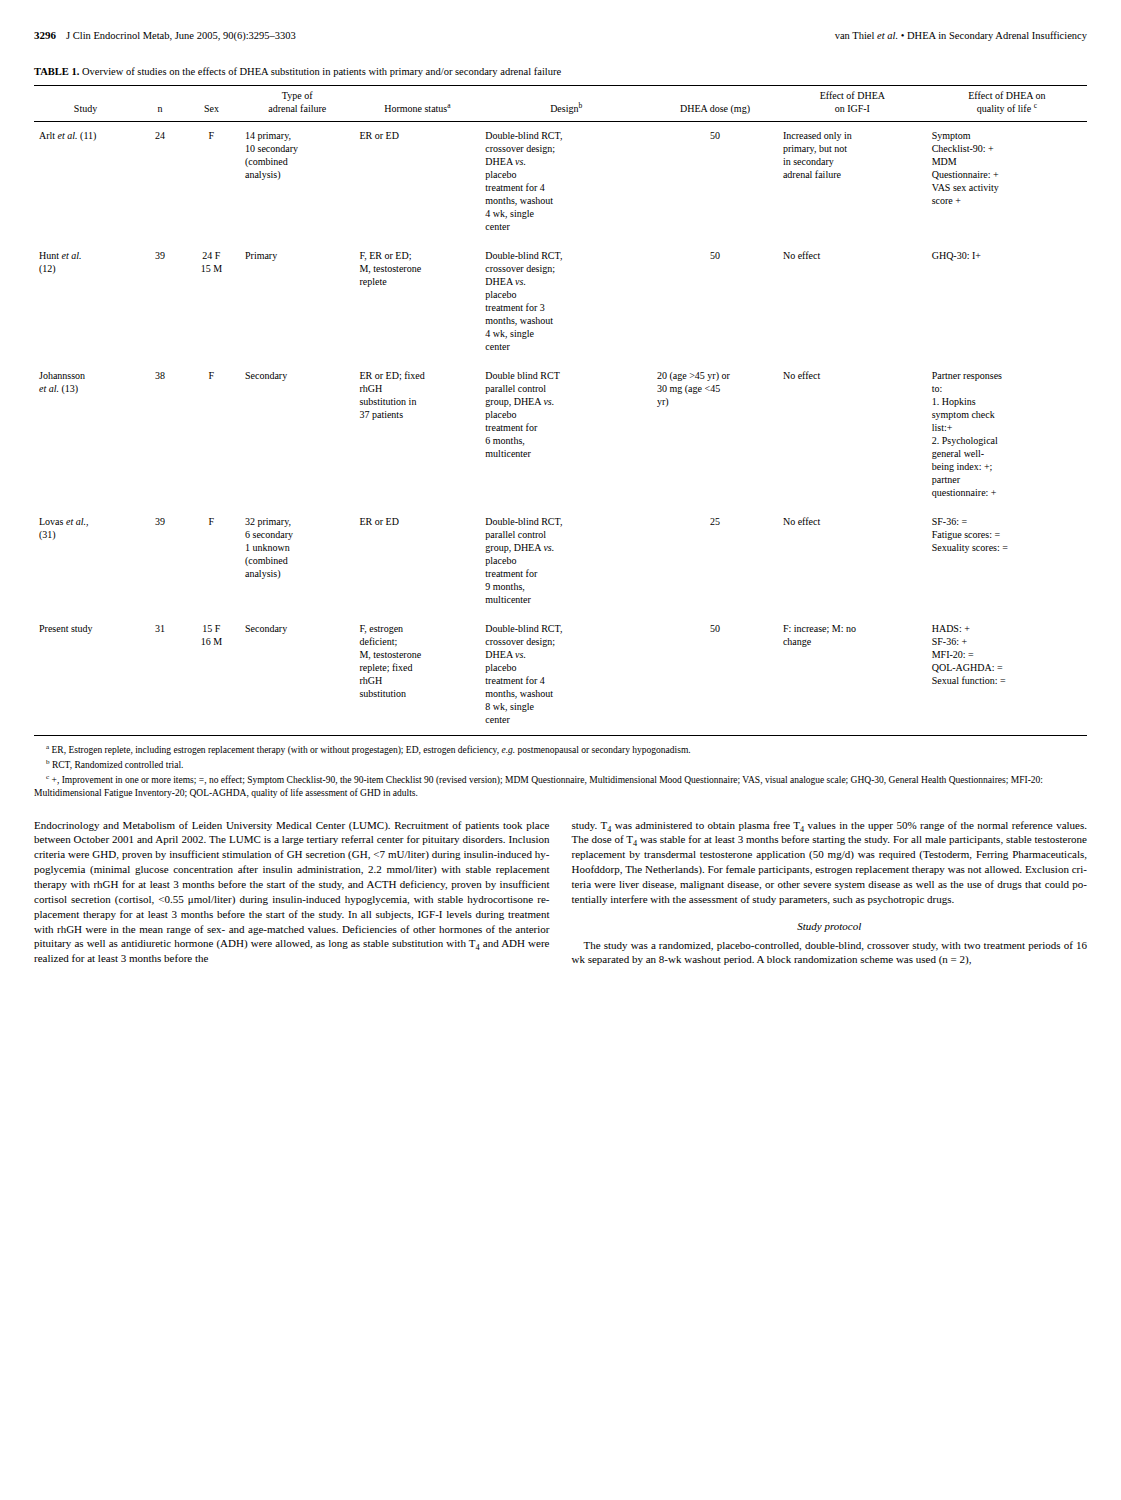3296 J Clin Endocrinol Metab, June 2005, 90(6):3295–3303 van Thiel et al. • DHEA in Secondary Adrenal Insufficiency
TABLE 1. Overview of studies on the effects of DHEA substitution in patients with primary and/or secondary adrenal failure
| Study | n | Sex | Type of adrenal failure | Hormone status a | Design b | DHEA dose (mg) | Effect of DHEA on IGF-I | Effect of DHEA on quality of life c |
| --- | --- | --- | --- | --- | --- | --- | --- | --- |
| Arlt et al. (11) | 24 | F | 14 primary, 10 secondary (combined analysis) | ER or ED | Double-blind RCT, crossover design; DHEA vs. placebo treatment for 4 months, washout 4 wk, single center | 50 | Increased only in primary, but not in secondary adrenal failure | Symptom Checklist-90: + MDM Questionnaire: + VAS sex activity score + |
| Hunt et al. (12) | 39 | 24 F 15 M | Primary | F, ER or ED; M, testosterone replete | Double-blind RCT, crossover design; DHEA vs. placebo treatment for 3 months, washout 4 wk, single center | 50 | No effect | GHQ-30: I+ |
| Johannsson et al. (13) | 38 | F | Secondary | ER or ED; fixed rhGH substitution in 37 patients | Double blind RCT parallel control group, DHEA vs. placebo treatment for 6 months, multicenter | 20 (age >45 yr) or 30 mg (age <45 yr) | No effect | Partner responses to: 1. Hopkins symptom check list:+ 2. Psychological general well- being index: +; partner questionnaire: + |
| Lovas et al. , (31) | 39 | F | 32 primary, 6 secondary 1 unknown (combined analysis) | ER or ED | Double-blind RCT, parallel control group, DHEA vs. placebo treatment for 9 months, multicenter | 25 | No effect | SF-36: = Fatigue scores: = Sexuality scores: = |
| Present study | 31 | 15 F 16 M | Secondary | F, estrogen deficient; M, testosterone replete; fixed rhGH substitution | Double-blind RCT, crossover design; DHEA vs. placebo treatment for 4 months, washout 8 wk, single center | 50 | F: increase; M: no change | HADS: + SF-36: + MFI-20: = QOL-AGHDA: = Sexual function: = |
a ER, Estrogen replete, including estrogen replacement therapy (with or without progestagen); ED, estrogen deficiency, e.g. postmenopausal or secondary hypogonadism.
b RCT, Randomized controlled trial.
c +, Improvement in one or more items; =, no effect; Symptom Checklist-90, the 90-item Checklist 90 (revised version); MDM Questionnaire, Multidimensional Mood Questionnaire; VAS, visual analogue scale; GHQ-30, General Health Questionnaires; MFI-20: Multidimensional Fatigue Inventory-20; QOL-AGHDA, quality of life assessment of GHD in adults.
Endocrinology and Metabolism of Leiden University Medical Center (LUMC). Recruitment of patients took place between October 2001 and April 2002. The LUMC is a large tertiary referral center for pituitary disorders. Inclusion criteria were GHD, proven by insufficient stimulation of GH secretion (GH, <7 mU/liter) during insulin-induced hypoglycemia (minimal glucose concentration after insulin administration, 2.2 mmol/liter) with stable replacement therapy with rhGH for at least 3 months before the start of the study, and ACTH deficiency, proven by insufficient cortisol secretion (cortisol, <0.55 μmol/liter) during insulin-induced hypoglycemia, with stable hydrocortisone replacement therapy for at least 3 months before the start of the study. In all subjects, IGF-I levels during treatment with rhGH were in the mean range of sex- and age-matched values. Deficiencies of other hormones of the anterior pituitary as well as antidiuretic hormone (ADH) were allowed, as long as stable substitution with T4 and ADH were realized for at least 3 months before the
study. T4 was administered to obtain plasma free T4 values in the upper 50% range of the normal reference values. The dose of T4 was stable for at least 3 months before starting the study. For all male participants, stable testosterone replacement by transdermal testosterone application (50 mg/d) was required (Testoderm, Ferring Pharmaceuticals, Hoofddorp, The Netherlands). For female participants, estrogen replacement therapy was not allowed. Exclusion criteria were liver disease, malignant disease, or other severe system disease as well as the use of drugs that could potentially interfere with the assessment of study parameters, such as psychotropic drugs.
Study protocol
The study was a randomized, placebo-controlled, double-blind, crossover study, with two treatment periods of 16 wk separated by an 8-wk washout period. A block randomization scheme was used (n = 2),